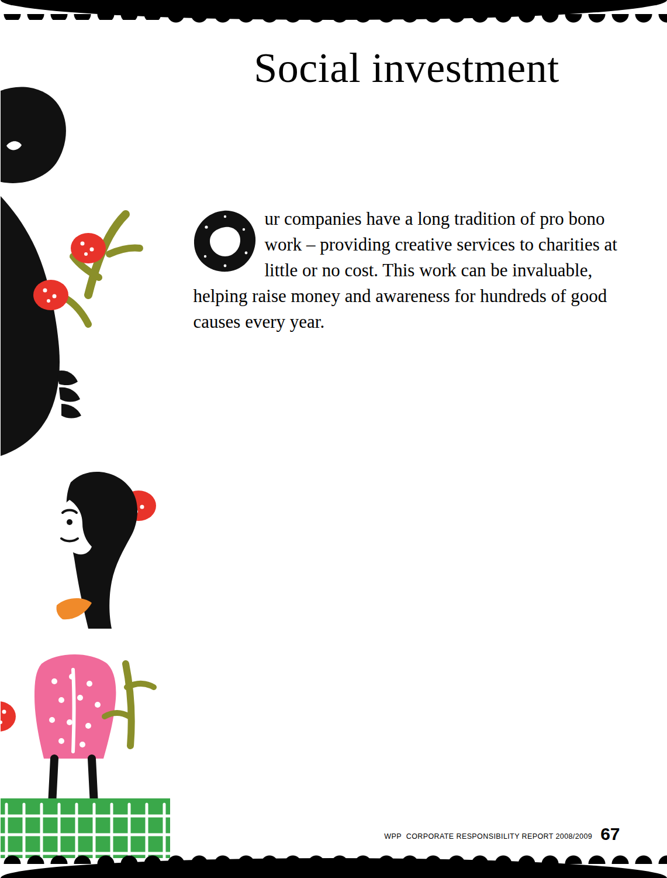Social investment
Our companies have a long tradition of pro bono work – providing creative services to charities at little or no cost. This work can be invaluable, helping raise money and awareness for hundreds of good causes every year.
WPP CORPORATE RESPONSIBILITY REPORT 2008/2009 67